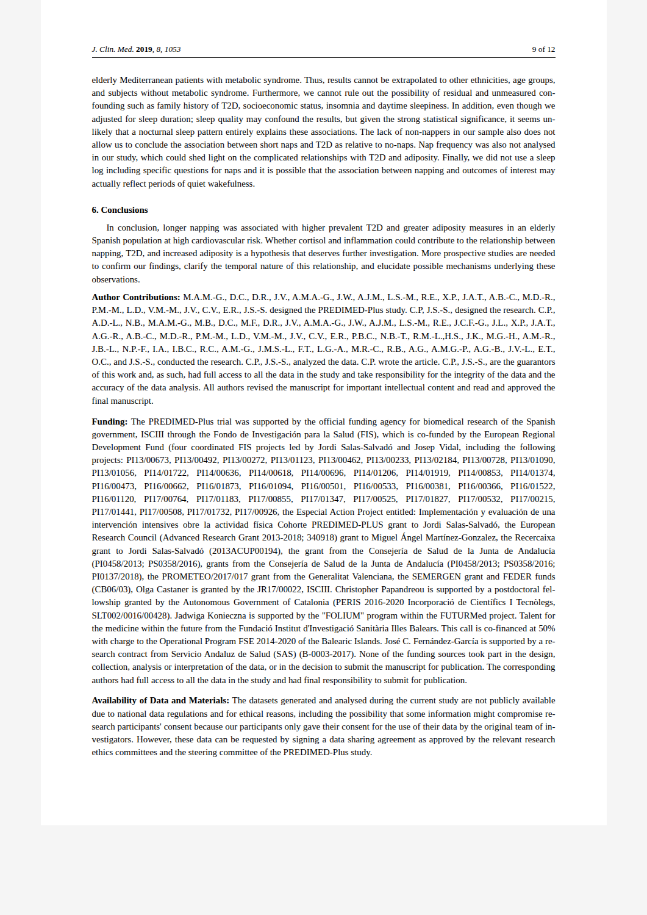J. Clin. Med. 2019, 8, 1053 9 of 12
elderly Mediterranean patients with metabolic syndrome. Thus, results cannot be extrapolated to other ethnicities, age groups, and subjects without metabolic syndrome. Furthermore, we cannot rule out the possibility of residual and unmeasured confounding such as family history of T2D, socioeconomic status, insomnia and daytime sleepiness. In addition, even though we adjusted for sleep duration; sleep quality may confound the results, but given the strong statistical significance, it seems unlikely that a nocturnal sleep pattern entirely explains these associations. The lack of non-nappers in our sample also does not allow us to conclude the association between short naps and T2D as relative to no-naps. Nap frequency was also not analysed in our study, which could shed light on the complicated relationships with T2D and adiposity. Finally, we did not use a sleep log including specific questions for naps and it is possible that the association between napping and outcomes of interest may actually reflect periods of quiet wakefulness.
6. Conclusions
In conclusion, longer napping was associated with higher prevalent T2D and greater adiposity measures in an elderly Spanish population at high cardiovascular risk. Whether cortisol and inflammation could contribute to the relationship between napping, T2D, and increased adiposity is a hypothesis that deserves further investigation. More prospective studies are needed to confirm our findings, clarify the temporal nature of this relationship, and elucidate possible mechanisms underlying these observations.
Author Contributions: M.A.M.-G., D.C., D.R., J.V., A.M.A.-G., J.W., A.J.M., L.S.-M., R.E., X.P., J.A.T., A.B.-C., M.D.-R., P.M.-M., L.D., V.M.-M., J.V., C.V., E.R., J.S.-S. designed the PREDIMED-Plus study. C.P, J.S.-S., designed the research. C.P., A.D.-L., N.B., M.A.M.-G., M.B., D.C., M.F., D.R., J.V., A.M.A.-G., J.W., A.J.M., L.S.-M., R.E., J.C.F.-G., J.L., X.P., J.A.T., A.G.-R., A.B.-C., M.D.-R., P.M.-M., L.D., V.M.-M., J.V., C.V., E.R., P.B.C., N.B.-T., R.M.-L.,H.S., J.K., M.G.-H., A.M.-R., J.B.-L., N.P.-F., I.A., I.B.C., R.C., A.M.-G., J.M.S.-L., F.T., L.G.-A., M.R.-C., R.B., A.G., A.M.G.-P., A.G.-B., J.V.-L., E.T., O.C., and J.S.-S., conducted the research. C.P., J.S.-S., analyzed the data. C.P. wrote the article. C.P., J.S.-S., are the guarantors of this work and, as such, had full access to all the data in the study and take responsibility for the integrity of the data and the accuracy of the data analysis. All authors revised the manuscript for important intellectual content and read and approved the final manuscript.
Funding: The PREDIMED-Plus trial was supported by the official funding agency for biomedical research of the Spanish government, ISCIII through the Fondo de Investigación para la Salud (FIS), which is co-funded by the European Regional Development Fund (four coordinated FIS projects led by Jordi Salas-Salvadó and Josep Vidal, including the following projects: PI13/00673, PI13/00492, PI13/00272, PI13/01123, PI13/00462, PI13/00233, PI13/02184, PI13/00728, PI13/01090, PI13/01056, PI14/01722, PI14/00636, PI14/00618, PI14/00696, PI14/01206, PI14/01919, PI14/00853, PI14/01374, PI16/00473, PI16/00662, PI16/01873, PI16/01094, PI16/00501, PI16/00533, PI16/00381, PI16/00366, PI16/01522, PI16/01120, PI17/00764, PI17/01183, PI17/00855, PI17/01347, PI17/00525, PI17/01827, PI17/00532, PI17/00215, PI17/01441, PI17/00508, PI17/01732, PI17/00926, the Especial Action Project entitled: Implementación y evaluación de una intervención intensives obre la actividad física Cohorte PREDIMED-PLUS grant to Jordi Salas-Salvadó, the European Research Council (Advanced Research Grant 2013-2018; 340918) grant to Miguel Ángel Martínez-Gonzalez, the Recercaixa grant to Jordi Salas-Salvadó (2013ACUP00194), the grant from the Consejería de Salud de la Junta de Andalucía (PI0458/2013; PS0358/2016), grants from the Consejería de Salud de la Junta de Andalucía (PI0458/2013; PS0358/2016; PI0137/2018), the PROMETEO/2017/017 grant from the Generalitat Valenciana, the SEMERGEN grant and FEDER funds (CB06/03), Olga Castaner is granted by the JR17/00022, ISCIII. Christopher Papandreou is supported by a postdoctoral fellowship granted by the Autonomous Government of Catalonia (PERIS 2016-2020 Incorporació de Científics I Tecnòlegs, SLT002/0016/00428). Jadwiga Konieczna is supported by the "FOLIUM" program within the FUTURMed project. Talent for the medicine within the future from the Fundació Institut d'Investigació Sanitària Illes Balears. This call is co-financed at 50% with charge to the Operational Program FSE 2014-2020 of the Balearic Islands. José C. Fernández-García is supported by a research contract from Servicio Andaluz de Salud (SAS) (B-0003-2017). None of the funding sources took part in the design, collection, analysis or interpretation of the data, or in the decision to submit the manuscript for publication. The corresponding authors had full access to all the data in the study and had final responsibility to submit for publication.
Availability of Data and Materials: The datasets generated and analysed during the current study are not publicly available due to national data regulations and for ethical reasons, including the possibility that some information might compromise research participants' consent because our participants only gave their consent for the use of their data by the original team of investigators. However, these data can be requested by signing a data sharing agreement as approved by the relevant research ethics committees and the steering committee of the PREDIMED-Plus study.